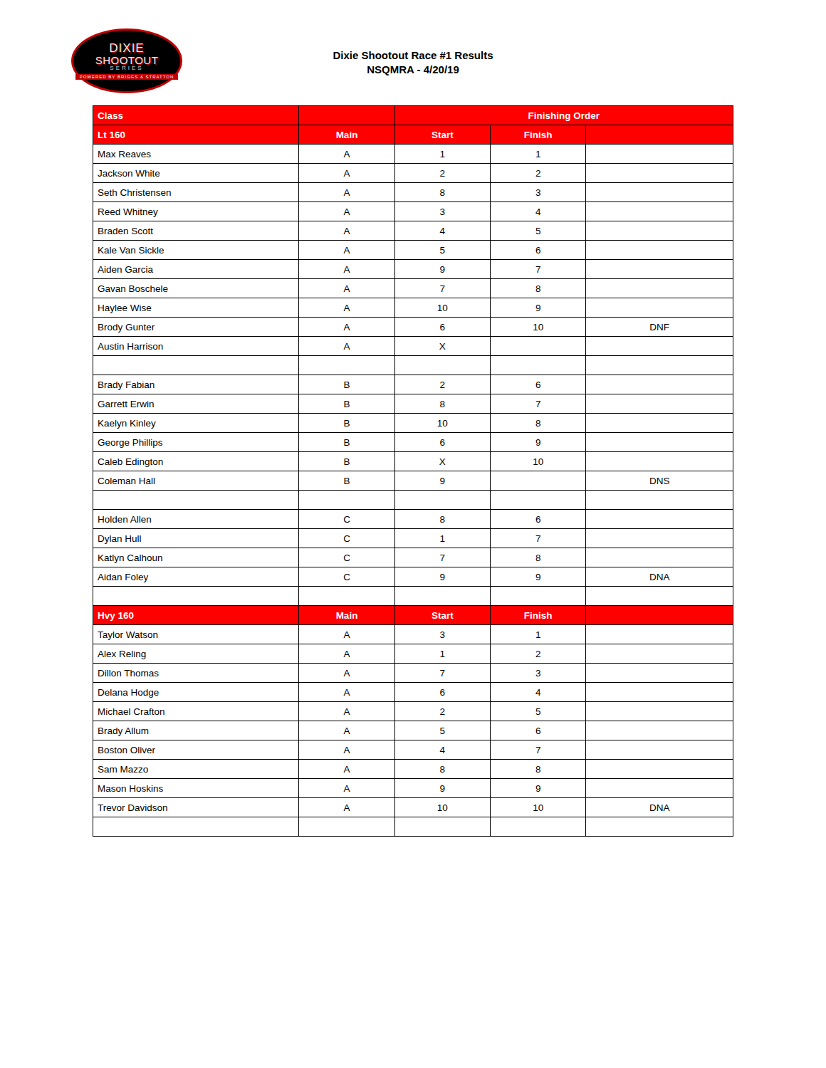DIXIE
SHOOTOUT
SERIES
POWERED BY BRIGGS & STRATTON
Dixie Shootout Race #1 Results
NSQMRA - 4/20/19
| Class | | Finishing Order |
| --- | --- | --- |
| Lt 160 | Main | Start | Finish | |
| Max Reaves | A | 1 | 1 | |
| Jackson White | A | 2 | 2 | |
| Seth Christensen | A | 8 | 3 | |
| Reed Whitney | A | 3 | 4 | |
| Braden Scott | A | 4 | 5 | |
| Kale Van Sickle | A | 5 | 6 | |
| Aiden Garcia | A | 9 | 7 | |
| Gavan Boschele | A | 7 | 8 | |
| Haylee Wise | A | 10 | 9 | |
| Brody Gunter | A | 6 | 10 | DNF |
| Austin Harrison | A | X | | |
| Brady Fabian | B | 2 | 6 | |
| Garrett Erwin | B | 8 | 7 | |
| Kaelyn Kinley | B | 10 | 8 | |
| George Phillips | B | 6 | 9 | |
| Caleb Edington | B | X | 10 | |
| Coleman Hall | B | 9 | | DNS |
| Holden Allen | C | 8 | 6 | |
| Dylan Hull | C | 1 | 7 | |
| Katlyn Calhoun | C | 7 | 8 | |
| Aidan Foley | C | 9 | 9 | DNA |
| Hvy 160 | Main | Start | Finish | |
| Taylor Watson | A | 3 | 1 | |
| Alex Reling | A | 1 | 2 | |
| Dillon Thomas | A | 7 | 3 | |
| Delana Hodge | A | 6 | 4 | |
| Michael Crafton | A | 2 | 5 | |
| Brady Allum | A | 5 | 6 | |
| Boston Oliver | A | 4 | 7 | |
| Sam Mazzo | A | 8 | 8 | |
| Mason Hoskins | A | 9 | 9 | |
| Trevor Davidson | A | 10 | 10 | DNA |